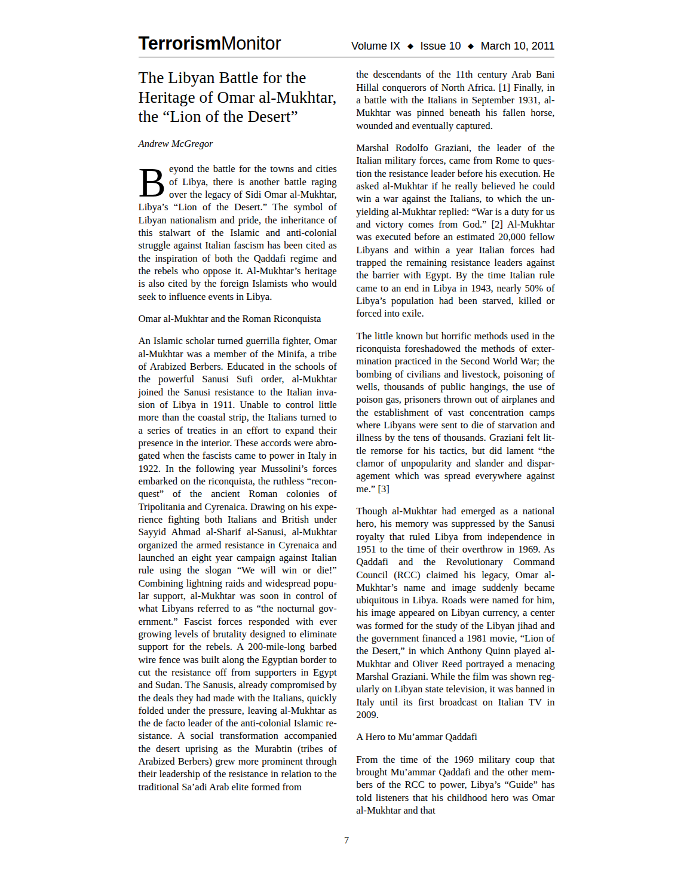Terrorism Monitor
Volume IX ◆ Issue 10 ◆ March 10, 2011
The Libyan Battle for the Heritage of Omar al-Mukhtar, the “Lion of the Desert”
Andrew McGregor
Beyond the battle for the towns and cities of Libya, there is another battle raging over the legacy of Sidi Omar al-Mukhtar, Libya’s “Lion of the Desert.” The symbol of Libyan nationalism and pride, the inheritance of this stalwart of the Islamic and anti-colonial struggle against Italian fascism has been cited as the inspiration of both the Qaddafi regime and the rebels who oppose it. Al-Mukhtar’s heritage is also cited by the foreign Islamists who would seek to influence events in Libya.
Omar al-Mukhtar and the Roman Riconquista
An Islamic scholar turned guerrilla fighter, Omar al-Mukhtar was a member of the Minifa, a tribe of Arabized Berbers. Educated in the schools of the powerful Sanusi Sufi order, al-Mukhtar joined the Sanusi resistance to the Italian invasion of Libya in 1911. Unable to control little more than the coastal strip, the Italians turned to a series of treaties in an effort to expand their presence in the interior. These accords were abrogated when the fascists came to power in Italy in 1922. In the following year Mussolini’s forces embarked on the riconquista, the ruthless “reconquest” of the ancient Roman colonies of Tripolitania and Cyrenaica. Drawing on his experience fighting both Italians and British under Sayyid Ahmad al-Sharif al-Sanusi, al-Mukhtar organized the armed resistance in Cyrenaica and launched an eight year campaign against Italian rule using the slogan “We will win or die!” Combining lightning raids and widespread popular support, al-Mukhtar was soon in control of what Libyans referred to as “the nocturnal government.” Fascist forces responded with ever growing levels of brutality designed to eliminate support for the rebels. A 200-mile-long barbed wire fence was built along the Egyptian border to cut the resistance off from supporters in Egypt and Sudan. The Sanusis, already compromised by the deals they had made with the Italians, quickly folded under the pressure, leaving al-Mukhtar as the de facto leader of the anti-colonial Islamic resistance. A social transformation accompanied the desert uprising as the Murabtin (tribes of Arabized Berbers) grew more prominent through their leadership of the resistance in relation to the traditional Sa’adi Arab elite formed from
the descendants of the 11th century Arab Bani Hillal conquerors of North Africa. [1] Finally, in a battle with the Italians in September 1931, al-Mukhtar was pinned beneath his fallen horse, wounded and eventually captured.
Marshal Rodolfo Graziani, the leader of the Italian military forces, came from Rome to question the resistance leader before his execution. He asked al-Mukhtar if he really believed he could win a war against the Italians, to which the unyielding al-Mukhtar replied: “War is a duty for us and victory comes from God.” [2] Al-Mukhtar was executed before an estimated 20,000 fellow Libyans and within a year Italian forces had trapped the remaining resistance leaders against the barrier with Egypt. By the time Italian rule came to an end in Libya in 1943, nearly 50% of Libya’s population had been starved, killed or forced into exile.
The little known but horrific methods used in the riconquista foreshadowed the methods of extermination practiced in the Second World War; the bombing of civilians and livestock, poisoning of wells, thousands of public hangings, the use of poison gas, prisoners thrown out of airplanes and the establishment of vast concentration camps where Libyans were sent to die of starvation and illness by the tens of thousands. Graziani felt little remorse for his tactics, but did lament “the clamor of unpopularity and slander and disparagement which was spread everywhere against me.” [3]
Though al-Mukhtar had emerged as a national hero, his memory was suppressed by the Sanusi royalty that ruled Libya from independence in 1951 to the time of their overthrow in 1969. As Qaddafi and the Revolutionary Command Council (RCC) claimed his legacy, Omar al-Mukhtar’s name and image suddenly became ubiquitous in Libya. Roads were named for him, his image appeared on Libyan currency, a center was formed for the study of the Libyan jihad and the government financed a 1981 movie, “Lion of the Desert,” in which Anthony Quinn played al-Mukhtar and Oliver Reed portrayed a menacing Marshal Graziani. While the film was shown regularly on Libyan state television, it was banned in Italy until its first broadcast on Italian TV in 2009.
A Hero to Mu’ammar Qaddafi
From the time of the 1969 military coup that brought Mu’ammar Qaddafi and the other members of the RCC to power, Libya’s “Guide” has told listeners that his childhood hero was Omar al-Mukhtar and that
7